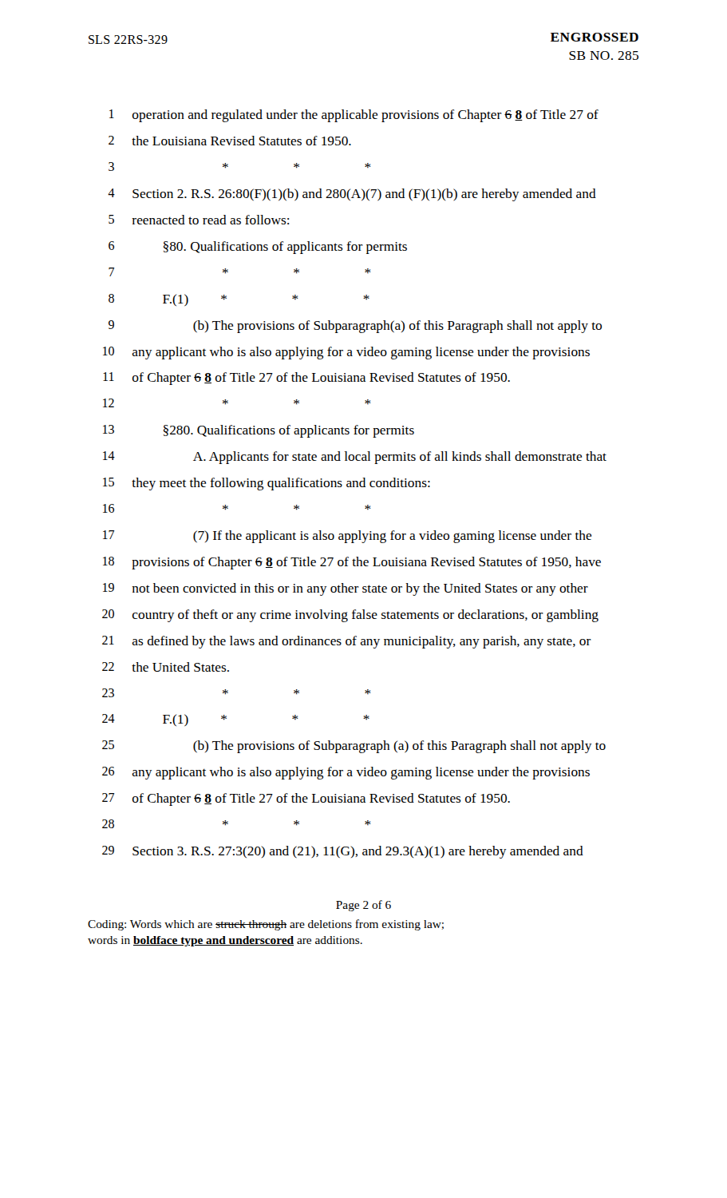SLS 22RS-329
ENGROSSED
SB NO. 285
operation and regulated under the applicable provisions of Chapter 6 8 of Title 27 of
the Louisiana Revised Statutes of 1950.
* * *
Section 2. R.S. 26:80(F)(1)(b) and 280(A)(7) and (F)(1)(b) are hereby amended and
reenacted to read as follows:
§80. Qualifications of applicants for permits
* * *
F.(1)* * *
(b) The provisions of Subparagraph(a) of this Paragraph shall not apply to
any applicant who is also applying for a video gaming license under the provisions
of Chapter 6 8 of Title 27 of the Louisiana Revised Statutes of 1950.
* * *
§280. Qualifications of applicants for permits
A. Applicants for state and local permits of all kinds shall demonstrate that
they meet the following qualifications and conditions:
* * *
(7) If the applicant is also applying for a video gaming license under the
provisions of Chapter 6 8 of Title 27 of the Louisiana Revised Statutes of 1950, have
not been convicted in this or in any other state or by the United States or any other
country of theft or any crime involving false statements or declarations, or gambling
as defined by the laws and ordinances of any municipality, any parish, any state, or
the United States.
* * *
F.(1)* * *
(b) The provisions of Subparagraph (a) of this Paragraph shall not apply to
any applicant who is also applying for a video gaming license under the provisions
of Chapter 6 8 of Title 27 of the Louisiana Revised Statutes of 1950.
* * *
Section 3. R.S. 27:3(20) and (21), 11(G), and 29.3(A)(1) are hereby amended and
Page 2 of 6
Coding: Words which are struck through are deletions from existing law;
words in boldface type and underscored are additions.